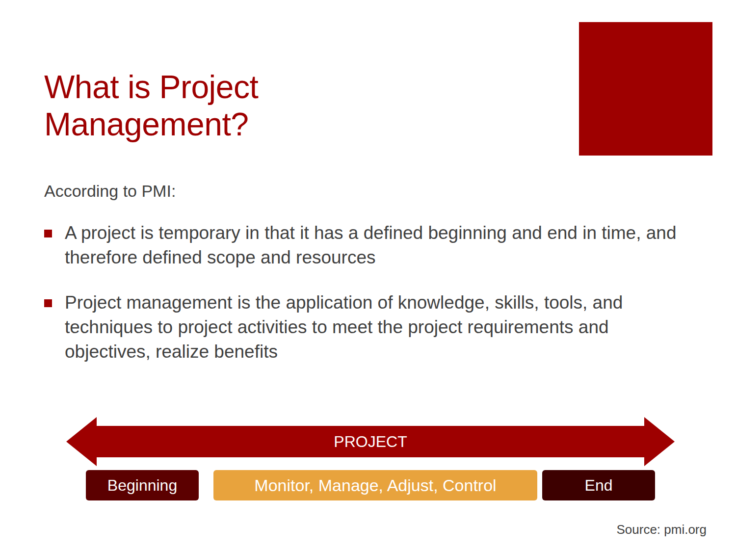What is Project Management?
According to PMI:
A project is temporary in that it has a defined beginning and end in time, and therefore defined scope and resources
Project management is the application of knowledge, skills, tools, and techniques to project activities to meet the project requirements and objectives, realize benefits
PROJECT
Beginning
Monitor, Manage, Adjust, Control
End
Source: pmi.org